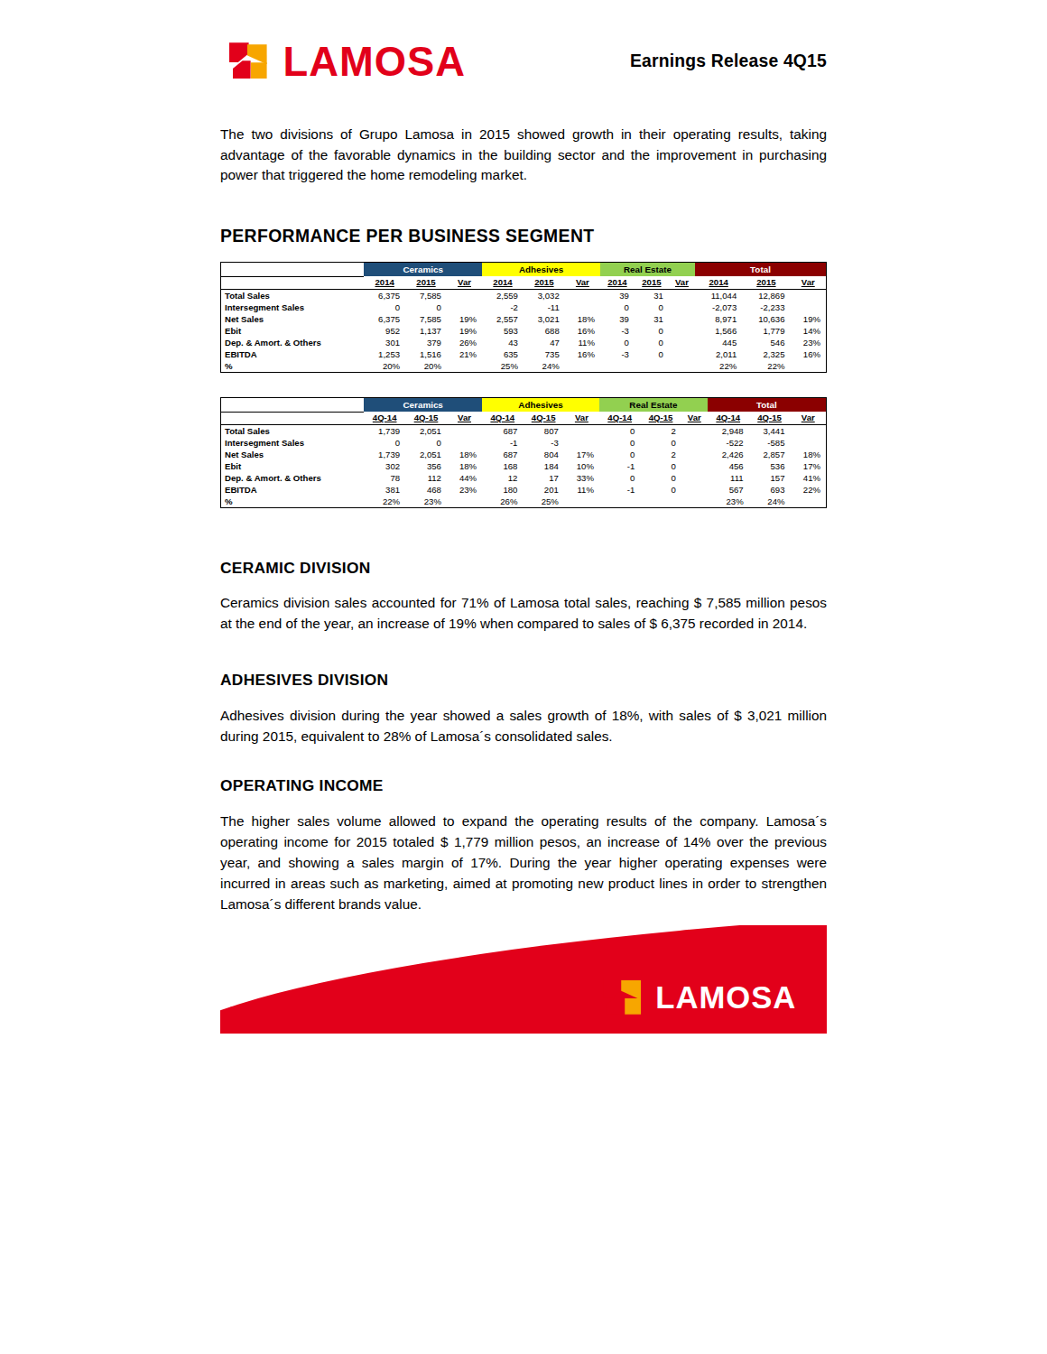LAMOSA
Earnings Release 4Q15
The two divisions of Grupo Lamosa in 2015 showed growth in their operating results, taking advantage of the favorable dynamics in the building sector and the improvement in purchasing power that triggered the home remodeling market.
PERFORMANCE PER BUSINESS SEGMENT
| | Ceramics | Adhesives | Real Estate | Total |
| | 2014 | 2015 | Var | 2014 | 2015 | Var | 2014 | 2015 | Var | 2014 | 2015 | Var |
| Total Sales | 6,375 | 7,585 | | 2,559 | 3,032 | | 39 | 31 | | 11,044 | 12,869 | |
| Intersegment Sales | 0 | 0 | | -2 | -11 | | 0 | 0 | | -2,073 | -2,233 | |
| Net Sales | 6,375 | 7,585 | 19% | 2,557 | 3,021 | 18% | 39 | 31 | | 8,971 | 10,636 | 19% |
| Ebit | 952 | 1,137 | 19% | 593 | 688 | 16% | -3 | 0 | | 1,566 | 1,779 | 14% |
| Dep. & Amort. & Others | 301 | 379 | 26% | 43 | 47 | 11% | 0 | 0 | | 445 | 546 | 23% |
| EBITDA | 1,253 | 1,516 | 21% | 635 | 735 | 16% | -3 | 0 | | 2,011 | 2,325 | 16% |
| % | 20% | 20% | | 25% | 24% | | | | | 22% | 22% | |
| | Ceramics | Adhesives | Real Estate | Total |
| | 4Q-14 | 4Q-15 | Var | 4Q-14 | 4Q-15 | Var | 4Q-14 | 4Q-15 | Var | 4Q-14 | 4Q-15 | Var |
| Total Sales | 1,739 | 2,051 | | 687 | 807 | | 0 | 2 | | 2,948 | 3,441 | |
| Intersegment Sales | 0 | 0 | | -1 | -3 | | 0 | 0 | | -522 | -585 | |
| Net Sales | 1,739 | 2,051 | 18% | 687 | 804 | 17% | 0 | 2 | | 2,426 | 2,857 | 18% |
| Ebit | 302 | 356 | 18% | 168 | 184 | 10% | -1 | 0 | | 456 | 536 | 17% |
| Dep. & Amort. & Others | 78 | 112 | 44% | 12 | 17 | 33% | 0 | 0 | | 111 | 157 | 41% |
| EBITDA | 381 | 468 | 23% | 180 | 201 | 11% | -1 | 0 | | 567 | 693 | 22% |
| % | 22% | 23% | | 26% | 25% | | | | | 23% | 24% | |
CERAMIC DIVISION
Ceramics division sales accounted for 71% of Lamosa total sales, reaching $ 7,585 million pesos at the end of the year, an increase of 19% when compared to sales of $ 6,375 recorded in 2014.
ADHESIVES DIVISION
Adhesives division during the year showed a sales growth of 18%, with sales of $ 3,021 million during 2015, equivalent to 28% of Lamosa´s consolidated sales.
OPERATING INCOME
The higher sales volume allowed to expand the operating results of the company. Lamosa´s operating income for 2015 totaled $ 1,779 million pesos, an increase of 14% over the previous year, and showing a sales margin of 17%. During the year higher operating expenses were incurred in areas such as marketing, aimed at promoting new product lines in order to strengthen Lamosa´s different brands value.
LAMOSA